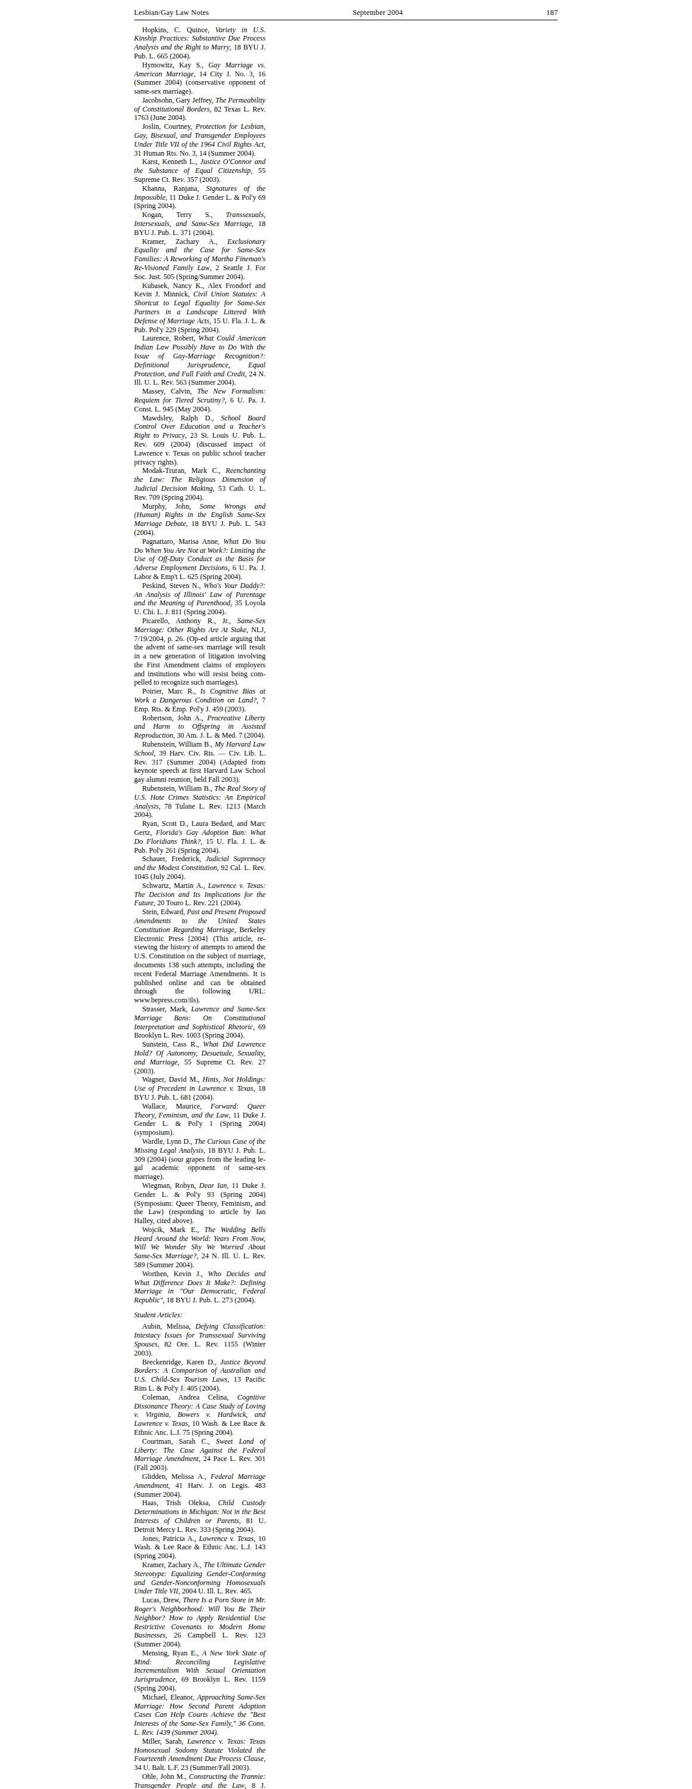Lesbian/Gay Law Notes September 2004 187
Hopkins, C. Quince, Variety in U.S. Kinship Practices: Substantive Due Process Analysis and the Right to Marry, 18 BYU J. Pub. L. 665 (2004).
Hymowitz, Kay S., Gay Marriage vs. American Marriage, 14 City J. No. 3, 16 (Summer 2004) (conservative opponent of same-sex marriage).
Jacobsohn, Gary Jeffrey, The Permeability of Constitutional Borders, 82 Texas L. Rev. 1763 (June 2004).
Joslin, Courtney, Protection for Lesbian, Gay, Bisexual, and Transgender Employees Under Title VII of the 1964 Civil Rights Act, 31 Human Rts. No. 3, 14 (Summer 2004).
Karst, Kenneth L., Justice O'Connor and the Substance of Equal Citizenship, 55 Supreme Ct. Rev. 357 (2003).
Khanna, Ranjana, Signatures of the Impossible, 11 Duke J. Gender L. & Pol'y 69 (Spring 2004).
Kogan, Terry S., Transsexuals, Intersexuals, and Same-Sex Marriage, 18 BYU J. Pub. L. 371 (2004).
Kramer, Zachary A., Exclusionary Equality and the Case for Same-Sex Families: A Reworking of Martha Fineman's Re-Visioned Family Law, 2 Seattle J. For Soc. Just. 505 (Spring/Summer 2004).
Kubasek, Nancy K., Alex Frondorf and Kevin J. Minnick, Civil Union Statutes: A Shortcut to Legal Equality for Same-Sex Partners in a Landscape Littered With Defense of Marriage Acts, 15 U. Fla. J. L. & Pub. Pol'y 229 (Spring 2004).
Laurence, Robert, What Could American Indian Law Possibly Have to Do With the Issue of Gay-Marriage Recognition?: Definitional Jurisprudence, Equal Protection, and Full Faith and Credit, 24 N. Ill. U. L. Rev. 563 (Summer 2004).
Massey, Calvin, The New Formalism: Requiem for Tiered Scrutiny?, 6 U. Pa. J. Const. L. 945 (May 2004).
Mawdsley, Ralph D., School Board Control Over Education and a Teacher's Right to Privacy, 23 St. Louis U. Pub. L. Rev. 609 (2004) (discussed impact of Lawrence v. Texas on public school teacher privacy rights).
Modak-Truran, Mark C., Reenchanting the Law: The Religious Dimension of Judicial Decision Making, 53 Cath. U. L. Rev. 709 (Spring 2004).
Murphy, John, Some Wrongs and (Human) Rights in the English Same-Sex Marriage Debate, 18 BYU J. Pub. L. 543 (2004).
Pagnattaro, Marisa Anne, What Do You Do When You Are Not at Work?: Limiting the Use of Off-Duty Conduct as the Basis for Adverse Employment Decisions, 6 U. Pa. J. Labor & Emp't L. 625 (Spring 2004).
Peskind, Steven N., Who's Your Daddy?: An Analysis of Illinois' Law of Parentage and the Meaning of Parenthood, 35 Loyola U. Chi. L. J. 811 (Spring 2004).
Picarello, Anthony R., Jr., Same-Sex Marriage: Other Rights Are At Stake, NLJ, 7/19/2004, p. 26. (Op-ed article arguing that the advent of same-sex marriage will result in a new generation of litigation involving the First Amendment claims of employers and institutions who will resist being compelled to recognize such marriages).
Poirier, Marc R., Is Cognitive Bias at Work a Dangerous Condition on Land?, 7 Emp. Rts. & Emp. Pol'y J. 459 (2003).
Robertson, John A., Procreative Liberty and Harm to Offspring in Assisted Reproduction, 30 Am. J. L. & Med. 7 (2004).
Rubenstein, William B., My Harvard Law School, 39 Harv. Civ. Rts. — Civ. Lib. L. Rev. 317 (Summer 2004) (Adapted from keynote speech at first Harvard Law School gay alumni reunion, held Fall 2003).
Rubenstein, William B., The Real Story of U.S. Hate Crimes Statistics: An Empirical Analysis, 78 Tulane L. Rev. 1213 (March 2004).
Ryan, Scott D., Laura Bedard, and Marc Gertz, Florida's Gay Adoption Ban: What Do Floridians Think?, 15 U. Fla. J. L. & Pub. Pol'y 261 (Spring 2004).
Schauer, Frederick, Judicial Supremacy and the Modest Constitution, 92 Cal. L. Rev. 1045 (July 2004).
Schwartz, Martin A., Lawrence v. Texas: The Decision and Its Implications for the Future, 20 Touro L. Rev. 221 (2004).
Stein, Edward, Past and Present Proposed Amendments to the United States Constitution Regarding Marriage, Berkeley Electronic Press [2004} (This article, reviewing the history of attempts to amend the U.S. Constitution on the subject of marriage, documents 138 such attempts, including the recent Federal Marriage Amendments. It is published online and can be obtained through the following URL: www.bepress.com/ils).
Strasser, Mark, Lawrence and Same-Sex Marriage Bans: On Constitutional Interpretation and Sophistical Rhetoric, 69 Brooklyn L. Rev. 1003 (Spring 2004).
Sunstein, Cass R., What Did Lawrence Hold? Of Autonomy, Desuetude, Sexuality, and Marriage, 55 Supreme Ct. Rev. 27 (2003).
Wagner, David M., Hints, Not Holdings: Use of Precedent in Lawrence v. Texas, 18 BYU J. Pub. L. 681 (2004).
Wallace, Maurice, Forward: Queer Theory, Feminism, and the Law, 11 Duke J. Gender L. & Pol'y 1 (Spring 2004) (symposium).
Wardle, Lynn D., The Curious Case of the Missing Legal Analysis, 18 BYU J. Pub. L. 309 (2004) (sour grapes from the leading legal academic opponent of same-sex marriage).
Wiegman, Robyn, Dear Ian, 11 Duke J. Gender L. & Pol'y 93 (Spring 2004) (Symposium: Queer Theory, Feminism, and the Law) (responding to article by Ian Halley, cited above).
Wojcik, Mark E., The Wedding Bells Heard Around the World: Years From Now, Will We Wonder Shy We Worried About Same-Sex Marriage?, 24 N. Ill. U. L. Rev. 589 (Summer 2004).
Worthen, Kevin J., Who Decides and What Difference Does It Make?: Defining Marriage in "Our Democratic, Federal Republic", 18 BYU J. Pub. L. 273 (2004).
Student Articles:
Aubin, Melissa, Defying Classification: Intestacy Issues for Transsexual Surviving Spouses, 82 Ore. L. Rev. 1155 (Winter 2003).
Breckenridge, Karen D., Justice Beyond Borders: A Comparison of Australian and U.S. Child-Sex Tourism Laws, 13 Pacific Rim L. & Pol'y J. 405 (2004).
Coleman, Andrea Celina, Cognitive Dissonance Theory: A Case Study of Loving v. Virginia, Bowers v. Hardwick, and Lawrence v. Texas, 10 Wash. & Lee Race & Ethnic Anc. L.J. 75 (Spring 2004).
Courtman, Sarah C., Sweet Land of Liberty: The Case Against the Federal Marriage Amendment, 24 Pace L. Rev. 301 (Fall 2003).
Glidden, Melissa A., Federal Marriage Amendment, 41 Harv. J. on Legis. 483 (Summer 2004).
Haas, Trish Oleksa, Child Custody Determinations in Michigan: Not in the Best Interests of Children or Parents, 81 U. Detroit Mercy L. Rev. 333 (Spring 2004).
Jones, Patricia A., Lawrence v. Texas, 10 Wash. & Lee Race & Ethnic Anc. L.J. 143 (Spring 2004).
Kramer, Zachary A., The Ultimate Gender Stereotype: Equalizing Gender-Conforming and Gender-Nonconforming Homosexuals Under Title VII, 2004 U. Ill. L. Rev. 465.
Lucas, Drew, There Is a Porn Store in Mr. Roger's Neighborhood: Will You Be Their Neighbor? How to Apply Residential Use Restrictive Covenants to Modern Home Businesses, 26 Campbell L. Rev. 123 (Summer 2004).
Mensing, Ryan E., A New York State of Mind: Reconciling Legislative Incrementalism With Sexual Orientation Jurisprudence, 69 Brooklyn L. Rev. 1159 (Spring 2004).
Michael, Eleanor, Approaching Same-Sex Marriage: How Second Parent Adoption Cases Can Help Courts Achieve the "Best Interests of the Same-Sex Family," 36 Conn. L. Rev. 1439 (Summer 2004).
Miller, Sarah, Lawrence v. Texas: Texas Homosexual Sodomy Statute Violated the Fourteenth Amendment Due Process Clause, 34 U. Balt. L.F. 23 (Summer/Fall 2003).
Ohle, John M., Constructing the Trannie: Transgender People and the Law, 8 J. Gender, Race & Justice 237 (Spring 2004).